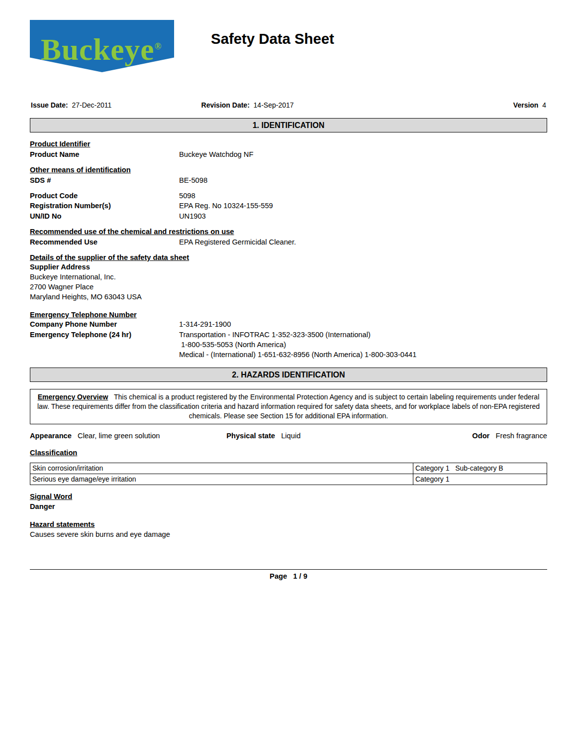Buckeye®
Safety Data Sheet
| Issue Date: 27-Dec-2011 | Revision Date: 14-Sep-2017 | Version 4 |
1. IDENTIFICATION
| Product Identifier |
| Product Name | Buckeye Watchdog NF |
| Other means of identification |
| SDS # | BE-5098 |
| Product Code | 5098 |
| Registration Number(s) | EPA Reg. No 10324-155-559 |
| UN/ID No | UN1903 |
| Recommended use of the chemical and restrictions on use |
| Recommended Use | EPA Registered Germicidal Cleaner. |
Details of the supplier of the safety data sheet
Supplier Address
Buckeye International, Inc.
2700 Wagner Place
Maryland Heights, MO 63043 USA
Emergency Telephone Number
| Company Phone Number | 1-314-291-1900 |
| Emergency Telephone (24 hr) | Transportation - INFOTRAC 1-352-323-3500 (International) 1-800-535-5053 (North America) Medical - (International) 1-651-632-8956 (North America) 1-800-303-0441 |
2. HAZARDS IDENTIFICATION
Emergency Overview This chemical is a product registered by the Environmental Protection Agency and is subject to certain labeling requirements under federal law. These requirements differ from the classification criteria and hazard information required for safety data sheets, and for workplace labels of non-EPA registered chemicals. Please see Section 15 for additional EPA information.
| Appearance Clear, lime green solution | Physical state Liquid | Odor Fresh fragrance |
Classification
| Skin corrosion/irritation | Category 1 Sub-category B |
| Serious eye damage/eye irritation | Category 1 |
Signal Word
Danger
Hazard statements
Causes severe skin burns and eye damage
Page 1 / 9